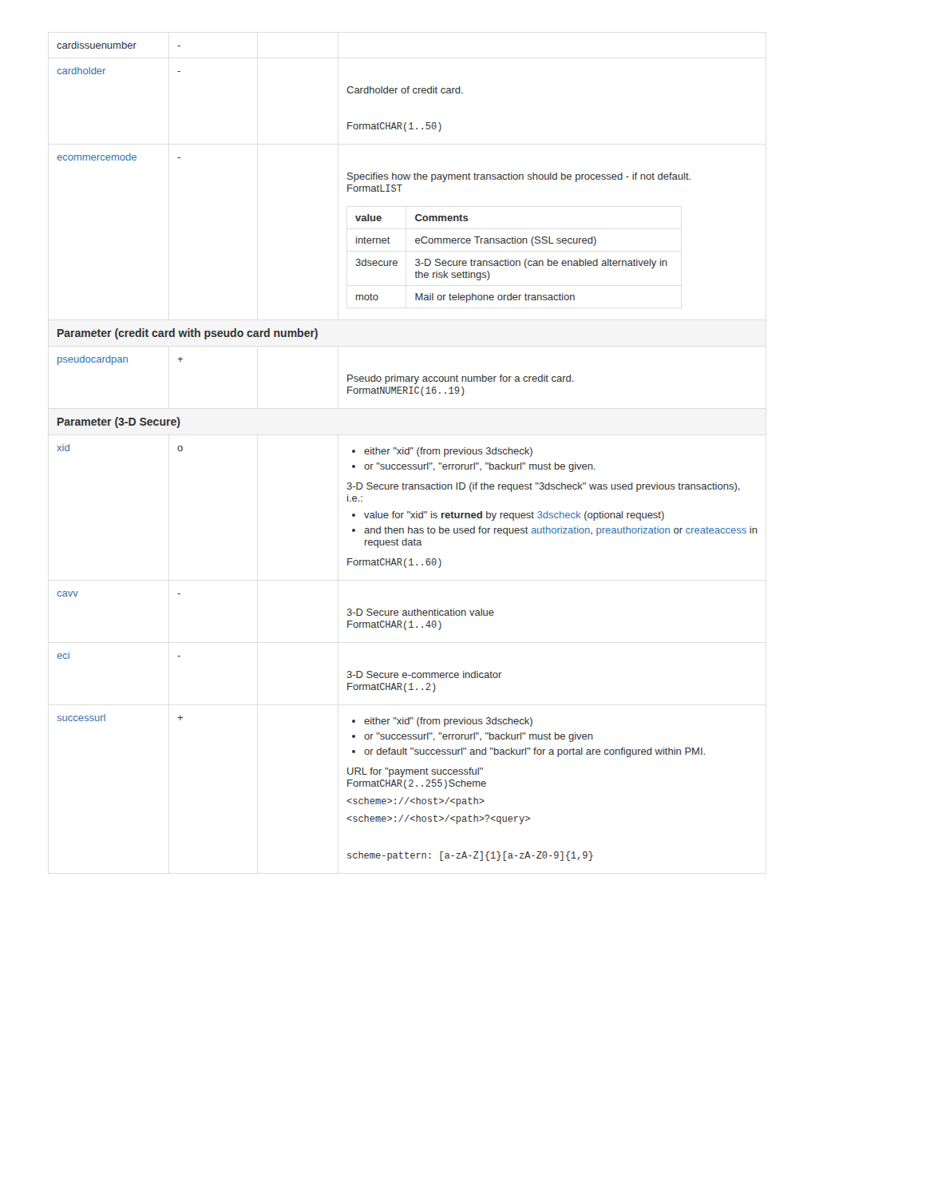| cardissuenumber | - | | |
| cardholder | - | | Cardholder of credit card. Format CHAR(1..50) |
| ecommercemode | - | | Specifies how the payment transaction should be processed - if not default. Format LIST / value / Comments / / --- / --- / / internet / eCommerce Transaction (SSL secured) / / 3dsecure / 3-D Secure transaction (can be enabled alternatively in the risk settings) / / moto / Mail or telephone order transaction / |
| Parameter (credit card with pseudo card number) |
| pseudocardpan | + | | Pseudo primary account number for a credit card. Format NUMERIC(16..19) |
| Parameter (3-D Secure) |
| xid | o | | either "xid" (from previous 3dscheck) or "successurl", "errorurl", "backurl" must be given. 3-D Secure transaction ID (if the request "3dscheck" was used previous transactions), i.e.: value for "xid" is returned by request 3dscheck (optional request) and then has to be used for request authorization , preauthorization or createaccess in request data Format CHAR(1..60) |
| cavv | - | | 3-D Secure authentication value Format CHAR(1..40) |
| eci | - | | 3-D Secure e-commerce indicator Format CHAR(1..2) |
| successurl | + | | either "xid" (from previous 3dscheck) or "successurl", "errorurl", "backurl" must be given or default "successurl" and "backurl" for a portal are configured within PMI. URL for "payment successful" Format CHAR(2..255) Scheme <scheme>://<host>/<path> <scheme>://<host>/<path>?<query> scheme-pattern: [a-zA-Z]{1}[a-zA-Z0-9]{1,9} |